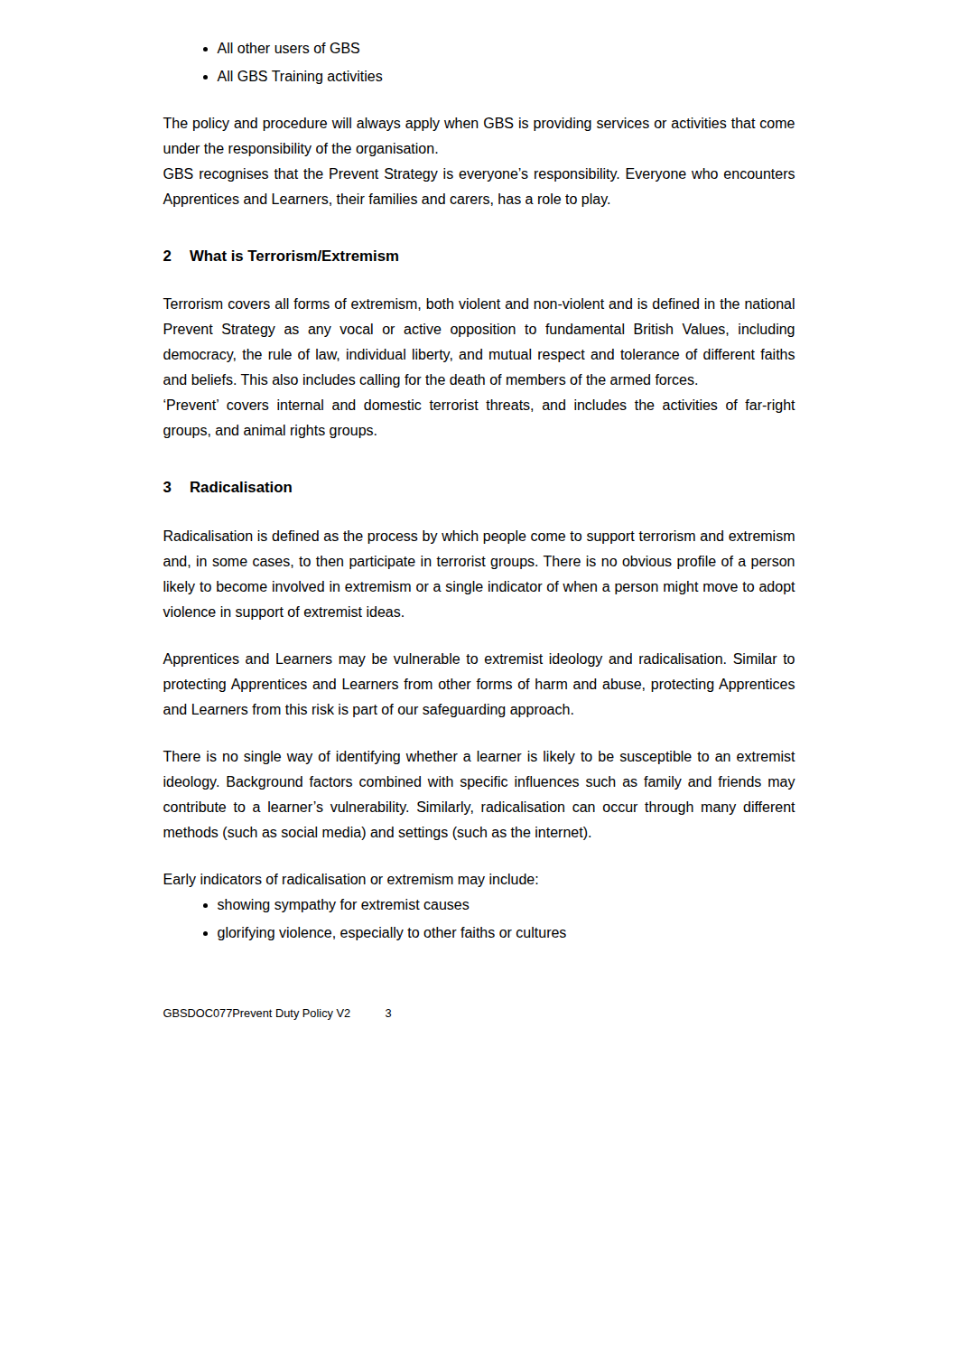All other users of GBS
All GBS Training activities
The policy and procedure will always apply when GBS is providing services or activities that come under the responsibility of the organisation.
GBS recognises that the Prevent Strategy is everyone’s responsibility. Everyone who encounters Apprentices and Learners, their families and carers, has a role to play.
2 What is Terrorism/Extremism
Terrorism covers all forms of extremism, both violent and non-violent and is defined in the national Prevent Strategy as any vocal or active opposition to fundamental British Values, including democracy, the rule of law, individual liberty, and mutual respect and tolerance of different faiths and beliefs. This also includes calling for the death of members of the armed forces.
‘Prevent’ covers internal and domestic terrorist threats, and includes the activities of far-right groups, and animal rights groups.
3 Radicalisation
Radicalisation is defined as the process by which people come to support terrorism and extremism and, in some cases, to then participate in terrorist groups. There is no obvious profile of a person likely to become involved in extremism or a single indicator of when a person might move to adopt violence in support of extremist ideas.
Apprentices and Learners may be vulnerable to extremist ideology and radicalisation. Similar to protecting Apprentices and Learners from other forms of harm and abuse, protecting Apprentices and Learners from this risk is part of our safeguarding approach.
There is no single way of identifying whether a learner is likely to be susceptible to an extremist ideology. Background factors combined with specific influences such as family and friends may contribute to a learner’s vulnerability. Similarly, radicalisation can occur through many different methods (such as social media) and settings (such as the internet).
Early indicators of radicalisation or extremism may include:
showing sympathy for extremist causes
glorifying violence, especially to other faiths or cultures
GBSDOC077Prevent Duty Policy V2 3